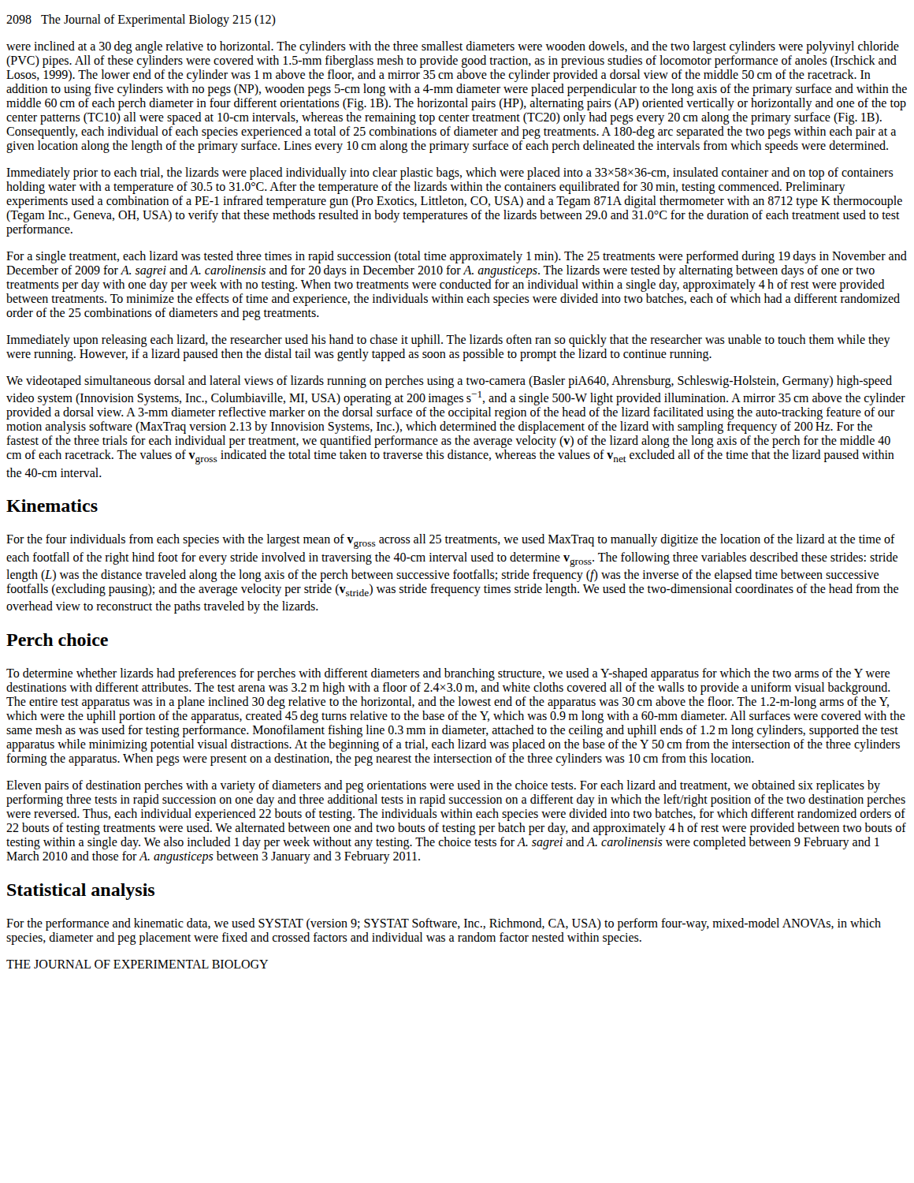2098 The Journal of Experimental Biology 215 (12)
were inclined at a 30 deg angle relative to horizontal. The cylinders with the three smallest diameters were wooden dowels, and the two largest cylinders were polyvinyl chloride (PVC) pipes. All of these cylinders were covered with 1.5-mm fiberglass mesh to provide good traction, as in previous studies of locomotor performance of anoles (Irschick and Losos, 1999). The lower end of the cylinder was 1 m above the floor, and a mirror 35 cm above the cylinder provided a dorsal view of the middle 50 cm of the racetrack. In addition to using five cylinders with no pegs (NP), wooden pegs 5-cm long with a 4-mm diameter were placed perpendicular to the long axis of the primary surface and within the middle 60 cm of each perch diameter in four different orientations (Fig. 1B). The horizontal pairs (HP), alternating pairs (AP) oriented vertically or horizontally and one of the top center patterns (TC10) all were spaced at 10-cm intervals, whereas the remaining top center treatment (TC20) only had pegs every 20 cm along the primary surface (Fig. 1B). Consequently, each individual of each species experienced a total of 25 combinations of diameter and peg treatments. A 180-deg arc separated the two pegs within each pair at a given location along the length of the primary surface. Lines every 10 cm along the primary surface of each perch delineated the intervals from which speeds were determined.
Immediately prior to each trial, the lizards were placed individually into clear plastic bags, which were placed into a 33×58×36-cm, insulated container and on top of containers holding water with a temperature of 30.5 to 31.0°C. After the temperature of the lizards within the containers equilibrated for 30 min, testing commenced. Preliminary experiments used a combination of a PE-1 infrared temperature gun (Pro Exotics, Littleton, CO, USA) and a Tegam 871A digital thermometer with an 8712 type K thermocouple (Tegam Inc., Geneva, OH, USA) to verify that these methods resulted in body temperatures of the lizards between 29.0 and 31.0°C for the duration of each treatment used to test performance.
For a single treatment, each lizard was tested three times in rapid succession (total time approximately 1 min). The 25 treatments were performed during 19 days in November and December of 2009 for A. sagrei and A. carolinensis and for 20 days in December 2010 for A. angusticeps. The lizards were tested by alternating between days of one or two treatments per day with one day per week with no testing. When two treatments were conducted for an individual within a single day, approximately 4 h of rest were provided between treatments. To minimize the effects of time and experience, the individuals within each species were divided into two batches, each of which had a different randomized order of the 25 combinations of diameters and peg treatments.
Immediately upon releasing each lizard, the researcher used his hand to chase it uphill. The lizards often ran so quickly that the researcher was unable to touch them while they were running. However, if a lizard paused then the distal tail was gently tapped as soon as possible to prompt the lizard to continue running.
We videotaped simultaneous dorsal and lateral views of lizards running on perches using a two-camera (Basler piA640, Ahrensburg, Schleswig-Holstein, Germany) high-speed video system (Innovision Systems, Inc., Columbiaville, MI, USA) operating at 200 images s−1, and a single 500-W light provided illumination. A mirror 35 cm above the cylinder provided a dorsal view. A 3-mm diameter reflective marker on the dorsal surface of the occipital region of the head of the lizard facilitated using the auto-tracking feature of our motion analysis software (MaxTraq version 2.13 by Innovision Systems, Inc.), which determined the displacement of the lizard with sampling frequency of 200 Hz. For the fastest of the three trials for each individual per treatment, we quantified performance as the average velocity (v) of the lizard along the long axis of the perch for the middle 40 cm of each racetrack. The values of vgross indicated the total time taken to traverse this distance, whereas the values of vnet excluded all of the time that the lizard paused within the 40-cm interval.
Kinematics
For the four individuals from each species with the largest mean of vgross across all 25 treatments, we used MaxTraq to manually digitize the location of the lizard at the time of each footfall of the right hind foot for every stride involved in traversing the 40-cm interval used to determine vgross. The following three variables described these strides: stride length (L) was the distance traveled along the long axis of the perch between successive footfalls; stride frequency (f) was the inverse of the elapsed time between successive footfalls (excluding pausing); and the average velocity per stride (vstride) was stride frequency times stride length. We used the two-dimensional coordinates of the head from the overhead view to reconstruct the paths traveled by the lizards.
Perch choice
To determine whether lizards had preferences for perches with different diameters and branching structure, we used a Y-shaped apparatus for which the two arms of the Y were destinations with different attributes. The test arena was 3.2 m high with a floor of 2.4×3.0 m, and white cloths covered all of the walls to provide a uniform visual background. The entire test apparatus was in a plane inclined 30 deg relative to the horizontal, and the lowest end of the apparatus was 30 cm above the floor. The 1.2-m-long arms of the Y, which were the uphill portion of the apparatus, created 45 deg turns relative to the base of the Y, which was 0.9 m long with a 60-mm diameter. All surfaces were covered with the same mesh as was used for testing performance. Monofilament fishing line 0.3 mm in diameter, attached to the ceiling and uphill ends of 1.2 m long cylinders, supported the test apparatus while minimizing potential visual distractions. At the beginning of a trial, each lizard was placed on the base of the Y 50 cm from the intersection of the three cylinders forming the apparatus. When pegs were present on a destination, the peg nearest the intersection of the three cylinders was 10 cm from this location.
Eleven pairs of destination perches with a variety of diameters and peg orientations were used in the choice tests. For each lizard and treatment, we obtained six replicates by performing three tests in rapid succession on one day and three additional tests in rapid succession on a different day in which the left/right position of the two destination perches were reversed. Thus, each individual experienced 22 bouts of testing. The individuals within each species were divided into two batches, for which different randomized orders of 22 bouts of testing treatments were used. We alternated between one and two bouts of testing per batch per day, and approximately 4 h of rest were provided between two bouts of testing within a single day. We also included 1 day per week without any testing. The choice tests for A. sagrei and A. carolinensis were completed between 9 February and 1 March 2010 and those for A. angusticeps between 3 January and 3 February 2011.
Statistical analysis
For the performance and kinematic data, we used SYSTAT (version 9; SYSTAT Software, Inc., Richmond, CA, USA) to perform four-way, mixed-model ANOVAs, in which species, diameter and peg placement were fixed and crossed factors and individual was a random factor nested within species.
THE JOURNAL OF EXPERIMENTAL BIOLOGY